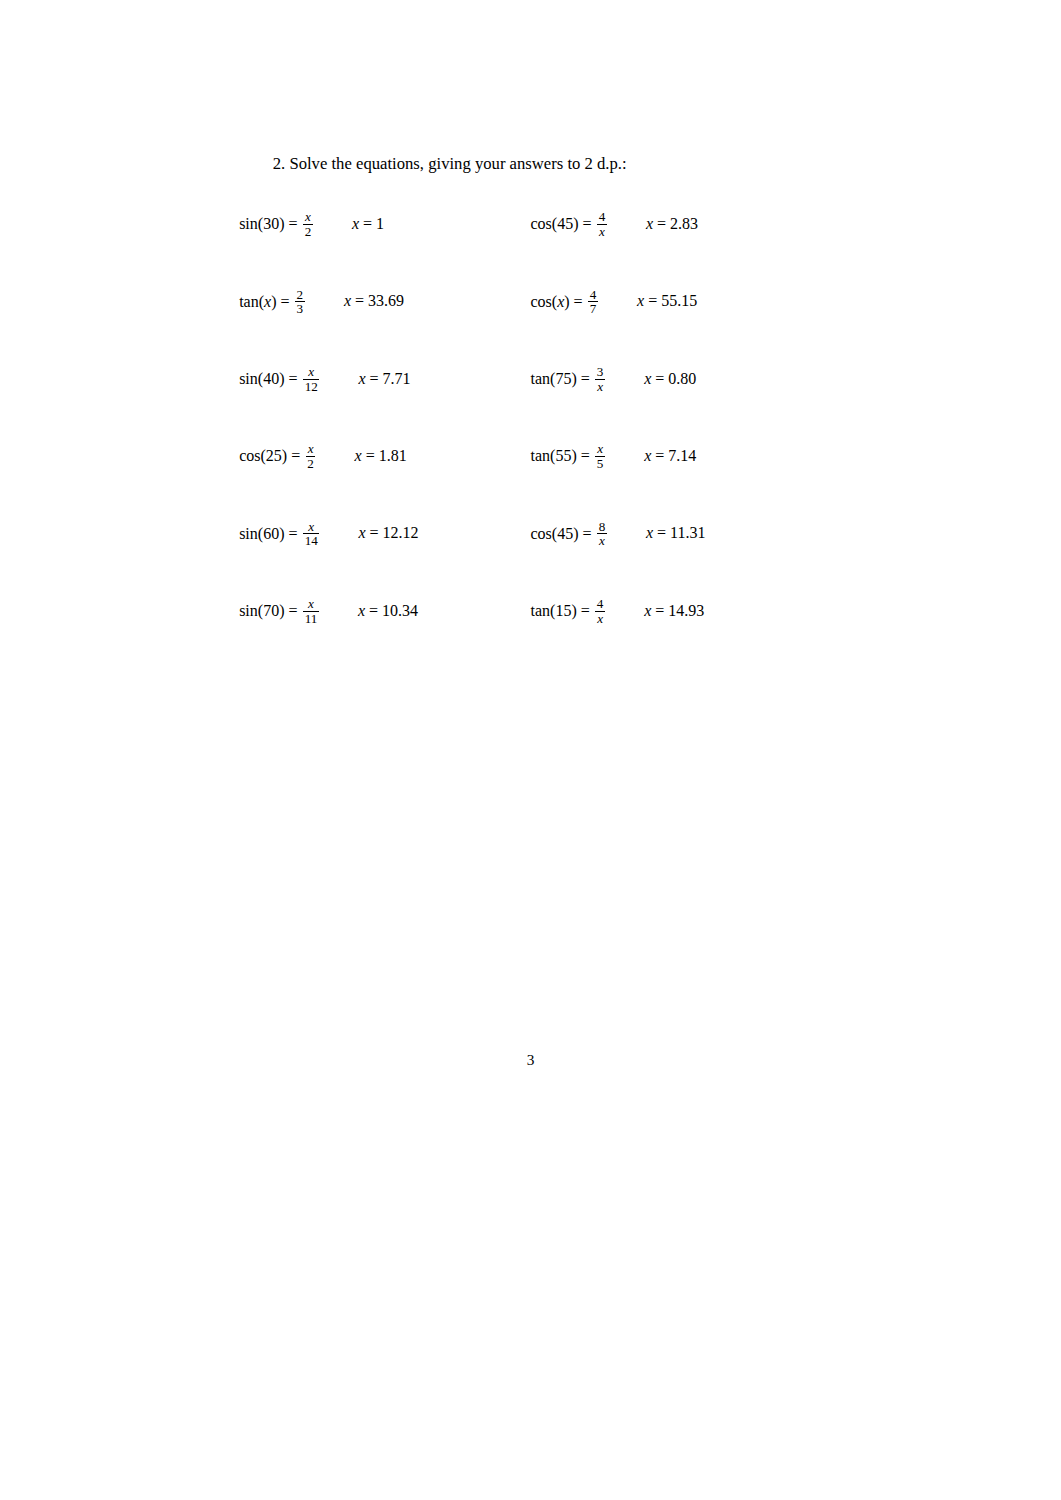2. Solve the equations, giving your answers to 2 d.p.:
| sin (30) = x 2 x = 1 | cos (45) = 4 x x = 2.83 |
| tan ( x ) = 2 3 x = 33.69 | cos ( x ) = 4 7 x = 55.15 |
| sin (40) = x 12 x = 7.71 | tan (75) = 3 x x = 0.80 |
| cos (25) = x 2 x = 1.81 | tan (55) = x 5 x = 7.14 |
| sin (60) = x 14 x = 12.12 | cos (45) = 8 x x = 11.31 |
| sin (70) = x 11 x = 10.34 | tan (15) = 4 x x = 14.93 |
3